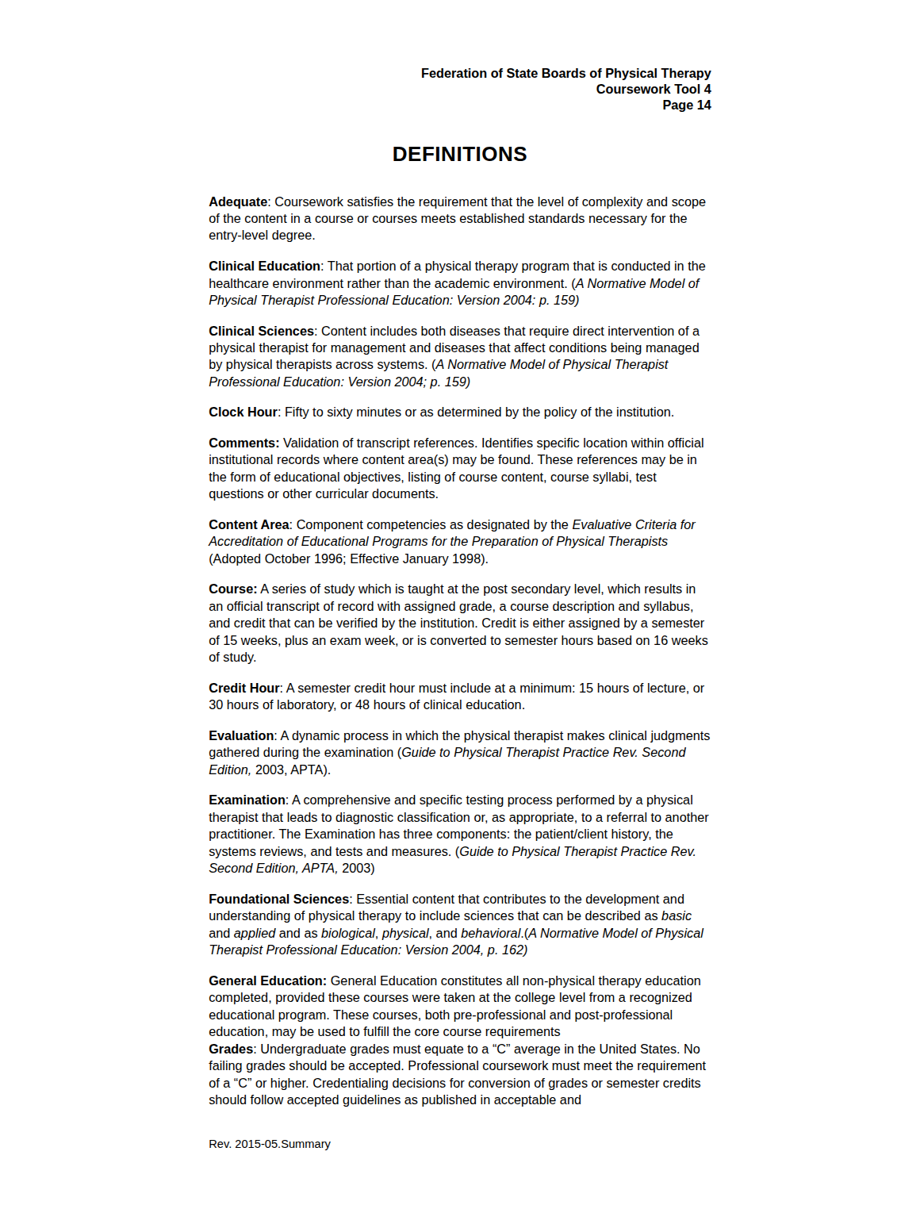Federation of State Boards of Physical Therapy
Coursework Tool 4
Page 14
DEFINITIONS
Adequate: Coursework satisfies the requirement that the level of complexity and scope of the content in a course or courses meets established standards necessary for the entry-level degree.
Clinical Education: That portion of a physical therapy program that is conducted in the healthcare environment rather than the academic environment. (A Normative Model of Physical Therapist Professional Education: Version 2004: p. 159)
Clinical Sciences: Content includes both diseases that require direct intervention of a physical therapist for management and diseases that affect conditions being managed by physical therapists across systems. (A Normative Model of Physical Therapist Professional Education: Version 2004; p. 159)
Clock Hour: Fifty to sixty minutes or as determined by the policy of the institution.
Comments: Validation of transcript references. Identifies specific location within official institutional records where content area(s) may be found. These references may be in the form of educational objectives, listing of course content, course syllabi, test questions or other curricular documents.
Content Area: Component competencies as designated by the Evaluative Criteria for Accreditation of Educational Programs for the Preparation of Physical Therapists (Adopted October 1996; Effective January 1998).
Course: A series of study which is taught at the post secondary level, which results in an official transcript of record with assigned grade, a course description and syllabus, and credit that can be verified by the institution. Credit is either assigned by a semester of 15 weeks, plus an exam week, or is converted to semester hours based on 16 weeks of study.
Credit Hour: A semester credit hour must include at a minimum: 15 hours of lecture, or 30 hours of laboratory, or 48 hours of clinical education.
Evaluation: A dynamic process in which the physical therapist makes clinical judgments gathered during the examination (Guide to Physical Therapist Practice Rev. Second Edition, 2003, APTA).
Examination: A comprehensive and specific testing process performed by a physical therapist that leads to diagnostic classification or, as appropriate, to a referral to another practitioner. The Examination has three components: the patient/client history, the systems reviews, and tests and measures. (Guide to Physical Therapist Practice Rev. Second Edition, APTA, 2003)
Foundational Sciences: Essential content that contributes to the development and understanding of physical therapy to include sciences that can be described as basic and applied and as biological, physical, and behavioral.(A Normative Model of Physical Therapist Professional Education: Version 2004, p. 162)
General Education: General Education constitutes all non-physical therapy education completed, provided these courses were taken at the college level from a recognized educational program. These courses, both pre-professional and post-professional education, may be used to fulfill the core course requirements
Grades: Undergraduate grades must equate to a “C” average in the United States. No failing grades should be accepted. Professional coursework must meet the requirement of a “C” or higher. Credentialing decisions for conversion of grades or semester credits should follow accepted guidelines as published in acceptable and
Rev. 2015-05.Summary